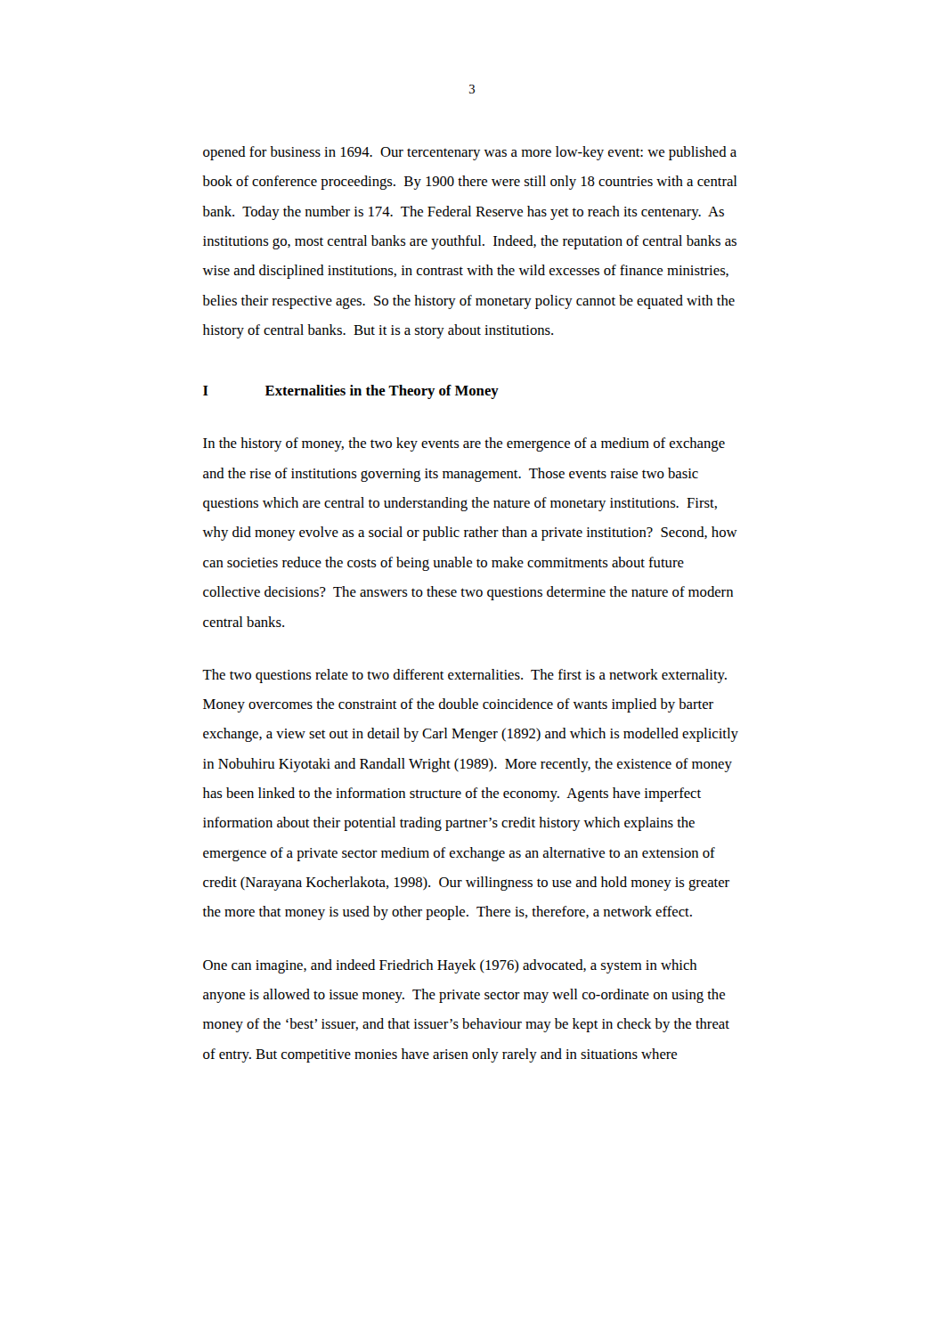3
opened for business in 1694. Our tercentenary was a more low-key event: we published a book of conference proceedings. By 1900 there were still only 18 countries with a central bank. Today the number is 174. The Federal Reserve has yet to reach its centenary. As institutions go, most central banks are youthful. Indeed, the reputation of central banks as wise and disciplined institutions, in contrast with the wild excesses of finance ministries, belies their respective ages. So the history of monetary policy cannot be equated with the history of central banks. But it is a story about institutions.
IExternalities in the Theory of Money
In the history of money, the two key events are the emergence of a medium of exchange and the rise of institutions governing its management. Those events raise two basic questions which are central to understanding the nature of monetary institutions. First, why did money evolve as a social or public rather than a private institution? Second, how can societies reduce the costs of being unable to make commitments about future collective decisions? The answers to these two questions determine the nature of modern central banks.
The two questions relate to two different externalities. The first is a network externality. Money overcomes the constraint of the double coincidence of wants implied by barter exchange, a view set out in detail by Carl Menger (1892) and which is modelled explicitly in Nobuhiru Kiyotaki and Randall Wright (1989). More recently, the existence of money has been linked to the information structure of the economy. Agents have imperfect information about their potential trading partner’s credit history which explains the emergence of a private sector medium of exchange as an alternative to an extension of credit (Narayana Kocherlakota, 1998). Our willingness to use and hold money is greater the more that money is used by other people. There is, therefore, a network effect.
One can imagine, and indeed Friedrich Hayek (1976) advocated, a system in which anyone is allowed to issue money. The private sector may well co-ordinate on using the money of the ‘best’ issuer, and that issuer’s behaviour may be kept in check by the threat of entry. But competitive monies have arisen only rarely and in situations where